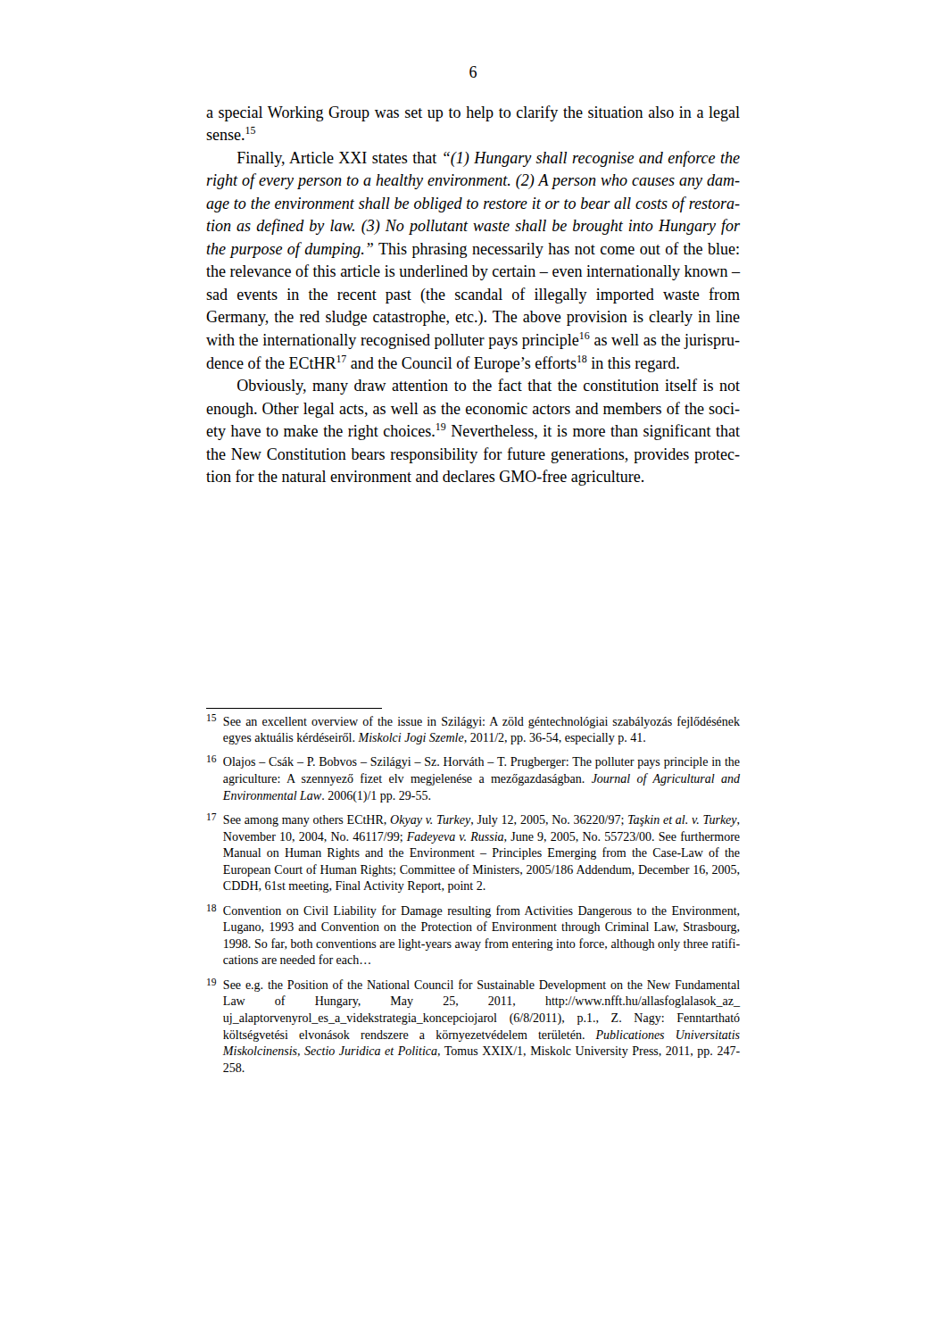6
a special Working Group was set up to help to clarify the situation also in a legal sense.15
Finally, Article XXI states that “(1) Hungary shall recognise and enforce the right of every person to a healthy environment. (2) A person who causes any damage to the environment shall be obliged to restore it or to bear all costs of restoration as defined by law. (3) No pollutant waste shall be brought into Hungary for the purpose of dumping.” This phrasing necessarily has not come out of the blue: the relevance of this article is underlined by certain – even internationally known – sad events in the recent past (the scandal of illegally imported waste from Germany, the red sludge catastrophe, etc.). The above provision is clearly in line with the internationally recognised polluter pays principle16 as well as the jurisprudence of the ECtHR17 and the Council of Europe’s efforts18 in this regard.
Obviously, many draw attention to the fact that the constitution itself is not enough. Other legal acts, as well as the economic actors and members of the society have to make the right choices.19 Nevertheless, it is more than significant that the New Constitution bears responsibility for future generations, provides protection for the natural environment and declares GMO-free agriculture.
15 See an excellent overview of the issue in Szilágyi: A zöld géntechnológiai szabályozás fejlődésének egyes aktuális kérdéseiről. Miskolci Jogi Szemle, 2011/2, pp. 36-54, especially p. 41.
16 Olajos – Csák – P. Bobvos – Szilágyi – Sz. Horváth – T. Prugberger: The polluter pays principle in the agriculture: A szennyező fizet elv megjelenése a mezőgazdaságban. Journal of Agricultural and Environmental Law. 2006(1)/1 pp. 29-55.
17 See among many others ECtHR, Okyay v. Turkey, July 12, 2005, No. 36220/97; Taşkin et al. v. Turkey, November 10, 2004, No. 46117/99; Fadeyeva v. Russia, June 9, 2005, No. 55723/00. See furthermore Manual on Human Rights and the Environment – Principles Emerging from the Case-Law of the European Court of Human Rights; Committee of Ministers, 2005/186 Addendum, December 16, 2005, CDDH, 61st meeting, Final Activity Report, point 2.
18 Convention on Civil Liability for Damage resulting from Activities Dangerous to the Environment, Lugano, 1993 and Convention on the Protection of Environment through Criminal Law, Strasbourg, 1998. So far, both conventions are light-years away from entering into force, although only three ratifications are needed for each…
19 See e.g. the Position of the National Council for Sustainable Development on the New Fundamental Law of Hungary, May 25, 2011, http://www.nfft.hu/allasfoglalasok_az_ uj_alaptorvenyrol_es_a_videkstrategia_koncepciojarol (6/8/2011), p.1., Z. Nagy: Fenntartható költségvetési elvonások rendszere a környezetvédelem területén. Publicationes Universitatis Miskolcinensis, Sectio Juridica et Politica, Tomus XXIX/1, Miskolc University Press, 2011, pp. 247-258.